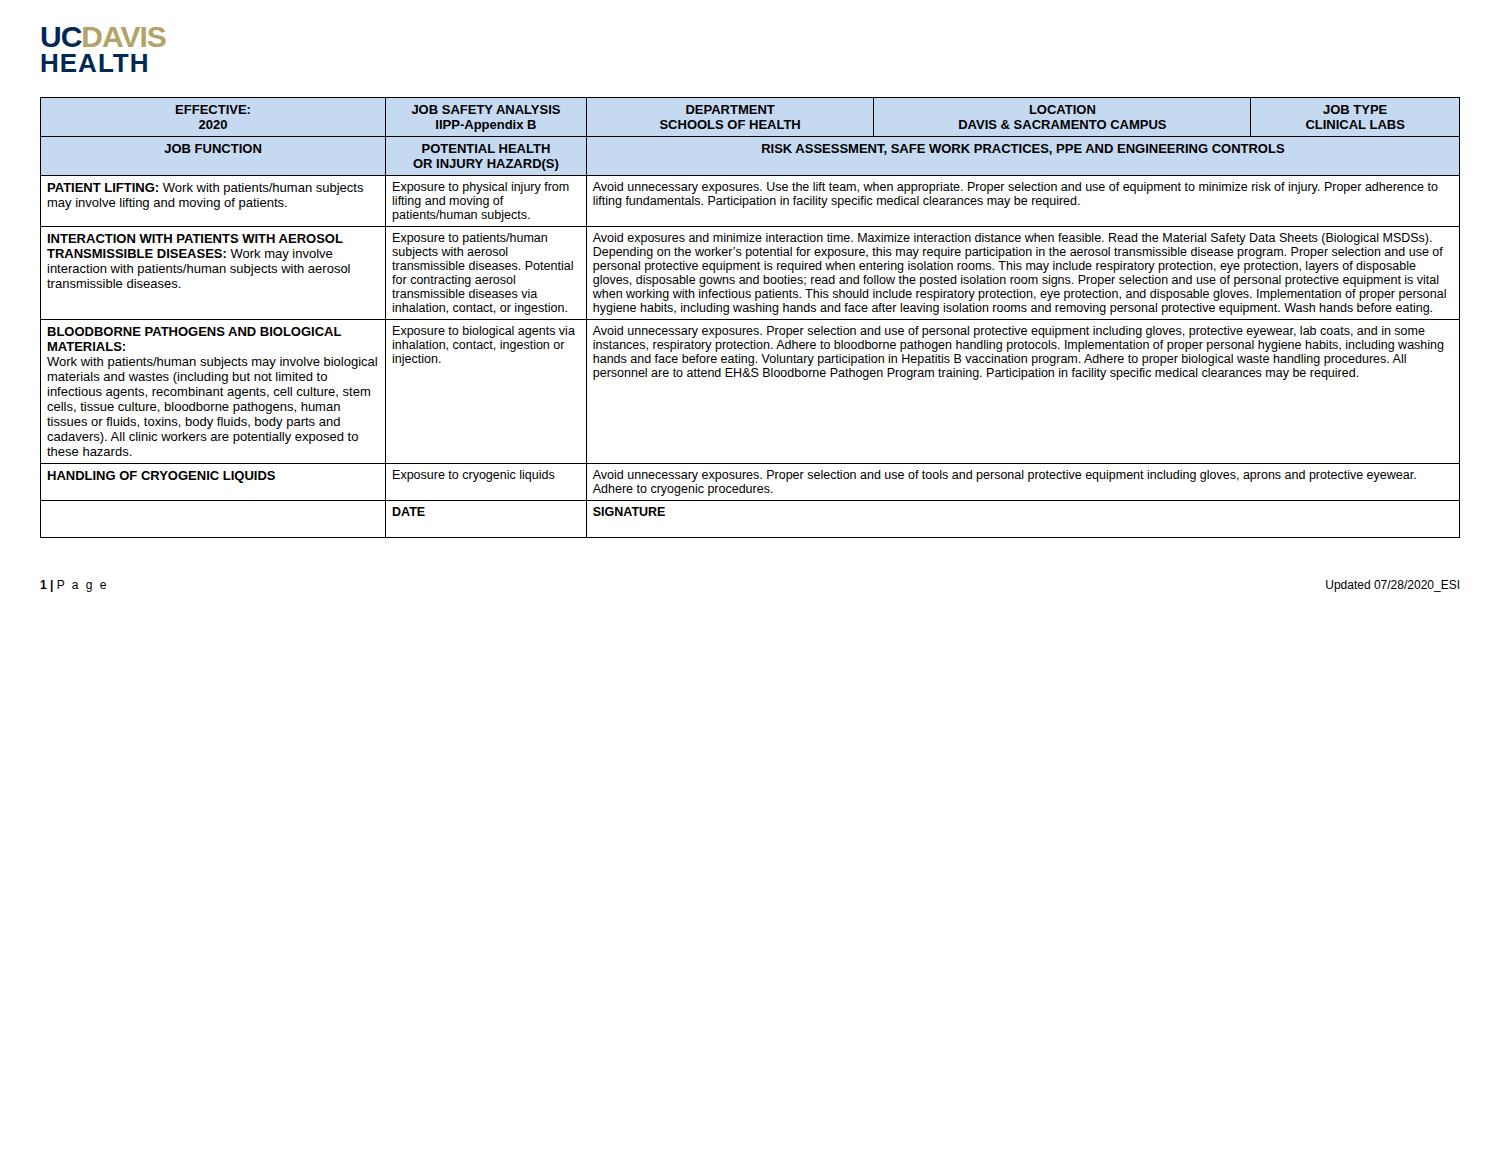UC DAVIS
HEALTH
| EFFECTIVE: 2020 | JOB SAFETY ANALYSIS IIPP-Appendix B | DEPARTMENT SCHOOLS OF HEALTH | LOCATION DAVIS & SACRAMENTO CAMPUS | JOB TYPE CLINICAL LABS |
| --- | --- | --- | --- | --- |
| JOB FUNCTION | POTENTIAL HEALTH OR INJURY HAZARD(S) | RISK ASSESSMENT, SAFE WORK PRACTICES, PPE AND ENGINEERING CONTROLS |
| PATIENT LIFTING: Work with patients/human subjects may involve lifting and moving of patients. | Exposure to physical injury from lifting and moving of patients/human subjects. | Avoid unnecessary exposures. Use the lift team, when appropriate. Proper selection and use of equipment to minimize risk of injury. Proper adherence to lifting fundamentals. Participation in facility specific medical clearances may be required. |
| INTERACTION WITH PATIENTS WITH AEROSOL TRANSMISSIBLE DISEASES: Work may involve interaction with patients/human subjects with aerosol transmissible diseases. | Exposure to patients/human subjects with aerosol transmissible diseases. Potential for contracting aerosol transmissible diseases via inhalation, contact, or ingestion. | Avoid exposures and minimize interaction time. Maximize interaction distance when feasible. Read the Material Safety Data Sheets (Biological MSDSs). Depending on the worker’s potential for exposure, this may require participation in the aerosol transmissible disease program. Proper selection and use of personal protective equipment is required when entering isolation rooms. This may include respiratory protection, eye protection, layers of disposable gloves, disposable gowns and booties; read and follow the posted isolation room signs. Proper selection and use of personal protective equipment is vital when working with infectious patients. This should include respiratory protection, eye protection, and disposable gloves. Implementation of proper personal hygiene habits, including washing hands and face after leaving isolation rooms and removing personal protective equipment. Wash hands before eating. |
| BLOODBORNE PATHOGENS AND BIOLOGICAL MATERIALS: Work with patients/human subjects may involve biological materials and wastes (including but not limited to infectious agents, recombinant agents, cell culture, stem cells, tissue culture, bloodborne pathogens, human tissues or fluids, toxins, body fluids, body parts and cadavers). All clinic workers are potentially exposed to these hazards. | Exposure to biological agents via inhalation, contact, ingestion or injection. | Avoid unnecessary exposures. Proper selection and use of personal protective equipment including gloves, protective eyewear, lab coats, and in some instances, respiratory protection. Adhere to bloodborne pathogen handling protocols. Implementation of proper personal hygiene habits, including washing hands and face before eating. Voluntary participation in Hepatitis B vaccination program. Adhere to proper biological waste handling procedures. All personnel are to attend EH&S Bloodborne Pathogen Program training. Participation in facility specific medical clearances may be required. |
| HANDLING OF CRYOGENIC LIQUIDS | Exposure to cryogenic liquids | Avoid unnecessary exposures. Proper selection and use of tools and personal protective equipment including gloves, aprons and protective eyewear. Adhere to cryogenic procedures. |
| | DATE | SIGNATURE |
1 | P a g e
Updated 07/28/2020_ESI